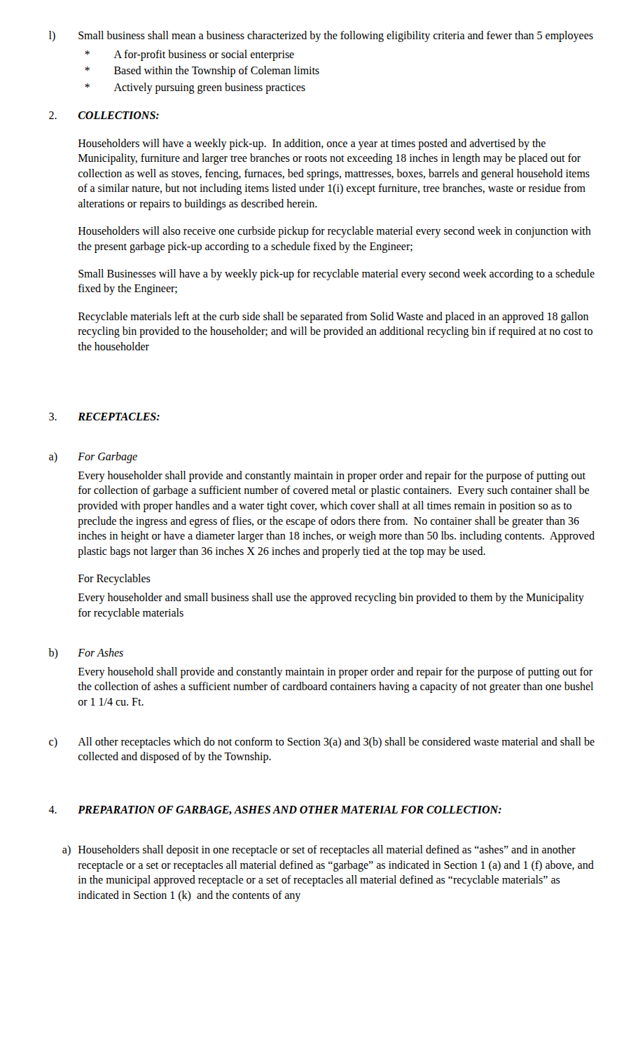l)
Small business shall mean a business characterized by the following eligibility criteria and fewer than 5 employees
*A for-profit business or social enterprise
*Based within the Township of Coleman limits
*Actively pursuing green business practices
2.
COLLECTIONS:
Householders will have a weekly pick-up. In addition, once a year at times posted and advertised by the Municipality, furniture and larger tree branches or roots not exceeding 18 inches in length may be placed out for collection as well as stoves, fencing, furnaces, bed springs, mattresses, boxes, barrels and general household items of a similar nature, but not including items listed under 1(i) except furniture, tree branches, waste or residue from alterations or repairs to buildings as described herein.
Householders will also receive one curbside pickup for recyclable material every second week in conjunction with the present garbage pick-up according to a schedule fixed by the Engineer;
Small Businesses will have a by weekly pick-up for recyclable material every second week according to a schedule fixed by the Engineer;
Recyclable materials left at the curb side shall be separated from Solid Waste and placed in an approved 18 gallon recycling bin provided to the householder; and will be provided an additional recycling bin if required at no cost to the householder
3.
RECEPTACLES:
a)
For Garbage
Every householder shall provide and constantly maintain in proper order and repair for the purpose of putting out for collection of garbage a sufficient number of covered metal or plastic containers. Every such container shall be provided with proper handles and a water tight cover, which cover shall at all times remain in position so as to preclude the ingress and egress of flies, or the escape of odors there from. No container shall be greater than 36 inches in height or have a diameter larger than 18 inches, or weigh more than 50 lbs. including contents. Approved plastic bags not larger than 36 inches X 26 inches and properly tied at the top may be used.
For Recyclables
Every householder and small business shall use the approved recycling bin provided to them by the Municipality for recyclable materials
b)
For Ashes
Every household shall provide and constantly maintain in proper order and repair for the purpose of putting out for the collection of ashes a sufficient number of cardboard containers having a capacity of not greater than one bushel or 1 1/4 cu. Ft.
c)
All other receptacles which do not conform to Section 3(a) and 3(b) shall be considered waste material and shall be collected and disposed of by the Township.
4.
PREPARATION OF GARBAGE, ASHES AND OTHER MATERIAL FOR COLLECTION:
a)
Householders shall deposit in one receptacle or set of receptacles all material defined as “ashes” and in another receptacle or a set or receptacles all material defined as “garbage” as indicated in Section 1 (a) and 1 (f) above, and in the municipal approved receptacle or a set of receptacles all material defined as “recyclable materials” as indicated in Section 1 (k) and the contents of any